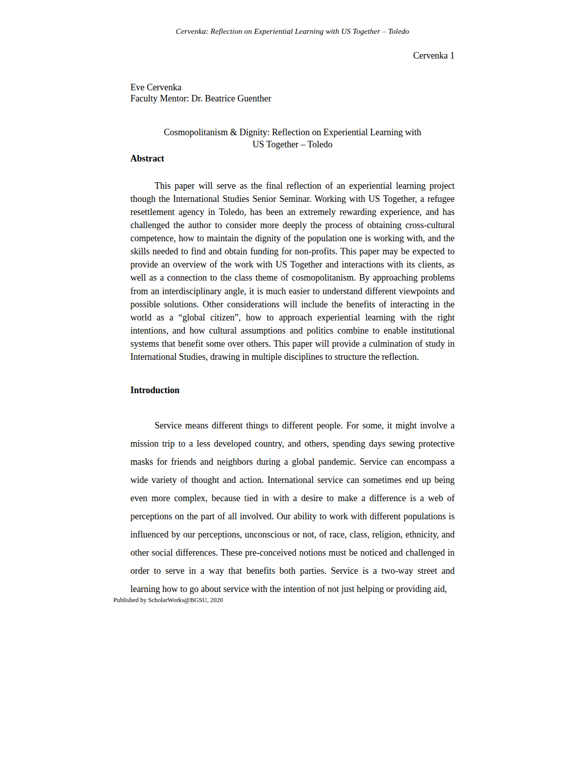Cervenka: Reflection on Experiential Learning with US Together – Toledo
Cervenka 1
Eve Cervenka
Faculty Mentor: Dr. Beatrice Guenther
Cosmopolitanism & Dignity: Reflection on Experiential Learning with US Together – Toledo
Abstract
This paper will serve as the final reflection of an experiential learning project though the International Studies Senior Seminar. Working with US Together, a refugee resettlement agency in Toledo, has been an extremely rewarding experience, and has challenged the author to consider more deeply the process of obtaining cross-cultural competence, how to maintain the dignity of the population one is working with, and the skills needed to find and obtain funding for non-profits. This paper may be expected to provide an overview of the work with US Together and interactions with its clients, as well as a connection to the class theme of cosmopolitanism. By approaching problems from an interdisciplinary angle, it is much easier to understand different viewpoints and possible solutions. Other considerations will include the benefits of interacting in the world as a “global citizen”, how to approach experiential learning with the right intentions, and how cultural assumptions and politics combine to enable institutional systems that benefit some over others. This paper will provide a culmination of study in International Studies, drawing in multiple disciplines to structure the reflection.
Introduction
Service means different things to different people. For some, it might involve a mission trip to a less developed country, and others, spending days sewing protective masks for friends and neighbors during a global pandemic. Service can encompass a wide variety of thought and action. International service can sometimes end up being even more complex, because tied in with a desire to make a difference is a web of perceptions on the part of all involved. Our ability to work with different populations is influenced by our perceptions, unconscious or not, of race, class, religion, ethnicity, and other social differences. These pre-conceived notions must be noticed and challenged in order to serve in a way that benefits both parties. Service is a two-way street and learning how to go about service with the intention of not just helping or providing aid,
Published by ScholarWorks@BGSU, 2020